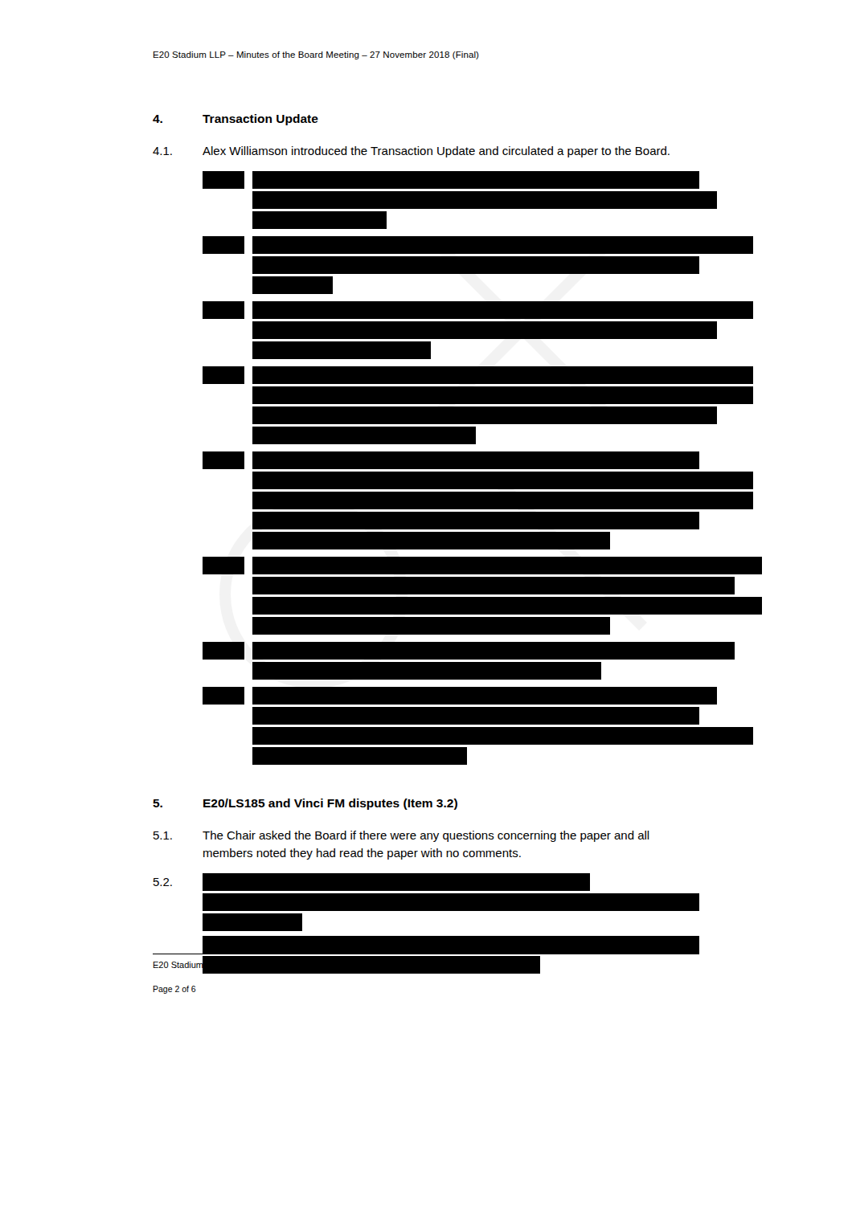E20 Stadium LLP – Minutes of the Board Meeting – 27 November 2018 (Final)
4. Transaction Update
4.1.
Alex Williamson introduced the Transaction Update and circulated a paper to the Board.
5. E20/LS185 and Vinci FM disputes (Item 3.2)
5.1.
The Chair asked the Board if there were any questions concerning the paper and all members noted they had read the paper with no comments.
5.2.
E20 Stadium LLP
Page 2 of 6